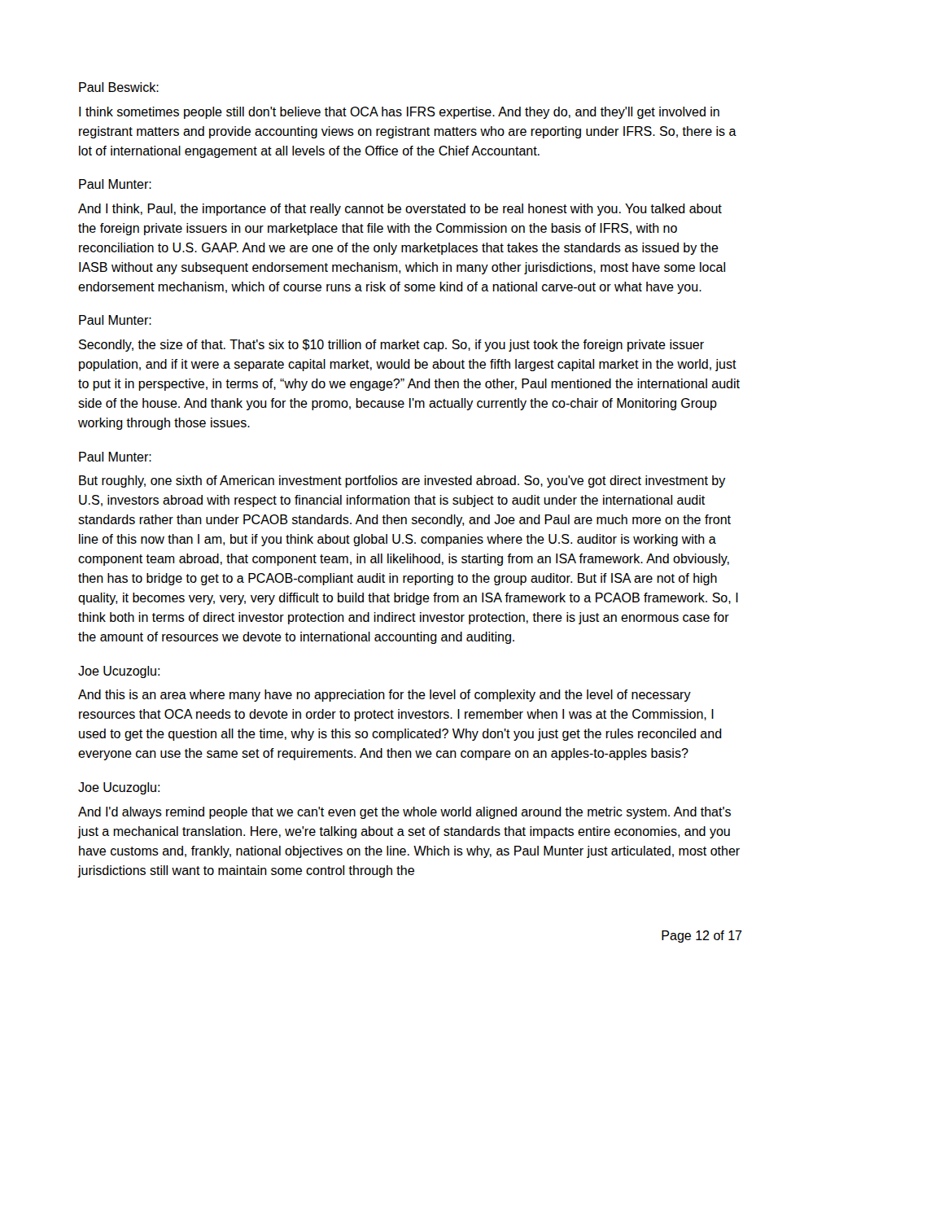Paul Beswick:
I think sometimes people still don't believe that OCA has IFRS expertise. And they do, and they'll get involved in registrant matters and provide accounting views on registrant matters who are reporting under IFRS. So, there is a lot of international engagement at all levels of the Office of the Chief Accountant.
Paul Munter:
And I think, Paul, the importance of that really cannot be overstated to be real honest with you. You talked about the foreign private issuers in our marketplace that file with the Commission on the basis of IFRS, with no reconciliation to U.S. GAAP. And we are one of the only marketplaces that takes the standards as issued by the IASB without any subsequent endorsement mechanism, which in many other jurisdictions, most have some local endorsement mechanism, which of course runs a risk of some kind of a national carve-out or what have you.
Paul Munter:
Secondly, the size of that. That's six to $10 trillion of market cap. So, if you just took the foreign private issuer population, and if it were a separate capital market, would be about the fifth largest capital market in the world, just to put it in perspective, in terms of, “why do we engage?” And then the other, Paul mentioned the international audit side of the house. And thank you for the promo, because I'm actually currently the co-chair of Monitoring Group working through those issues.
Paul Munter:
But roughly, one sixth of American investment portfolios are invested abroad. So, you've got direct investment by U.S, investors abroad with respect to financial information that is subject to audit under the international audit standards rather than under PCAOB standards. And then secondly, and Joe and Paul are much more on the front line of this now than I am, but if you think about global U.S. companies where the U.S. auditor is working with a component team abroad, that component team, in all likelihood, is starting from an ISA framework. And obviously, then has to bridge to get to a PCAOB-compliant audit in reporting to the group auditor. But if ISA are not of high quality, it becomes very, very, very difficult to build that bridge from an ISA framework to a PCAOB framework. So, I think both in terms of direct investor protection and indirect investor protection, there is just an enormous case for the amount of resources we devote to international accounting and auditing.
Joe Ucuzoglu:
And this is an area where many have no appreciation for the level of complexity and the level of necessary resources that OCA needs to devote in order to protect investors. I remember when I was at the Commission, I used to get the question all the time, why is this so complicated? Why don't you just get the rules reconciled and everyone can use the same set of requirements. And then we can compare on an apples-to-apples basis?
Joe Ucuzoglu:
And I'd always remind people that we can't even get the whole world aligned around the metric system. And that's just a mechanical translation. Here, we're talking about a set of standards that impacts entire economies, and you have customs and, frankly, national objectives on the line. Which is why, as Paul Munter just articulated, most other jurisdictions still want to maintain some control through the
Page 12 of 17